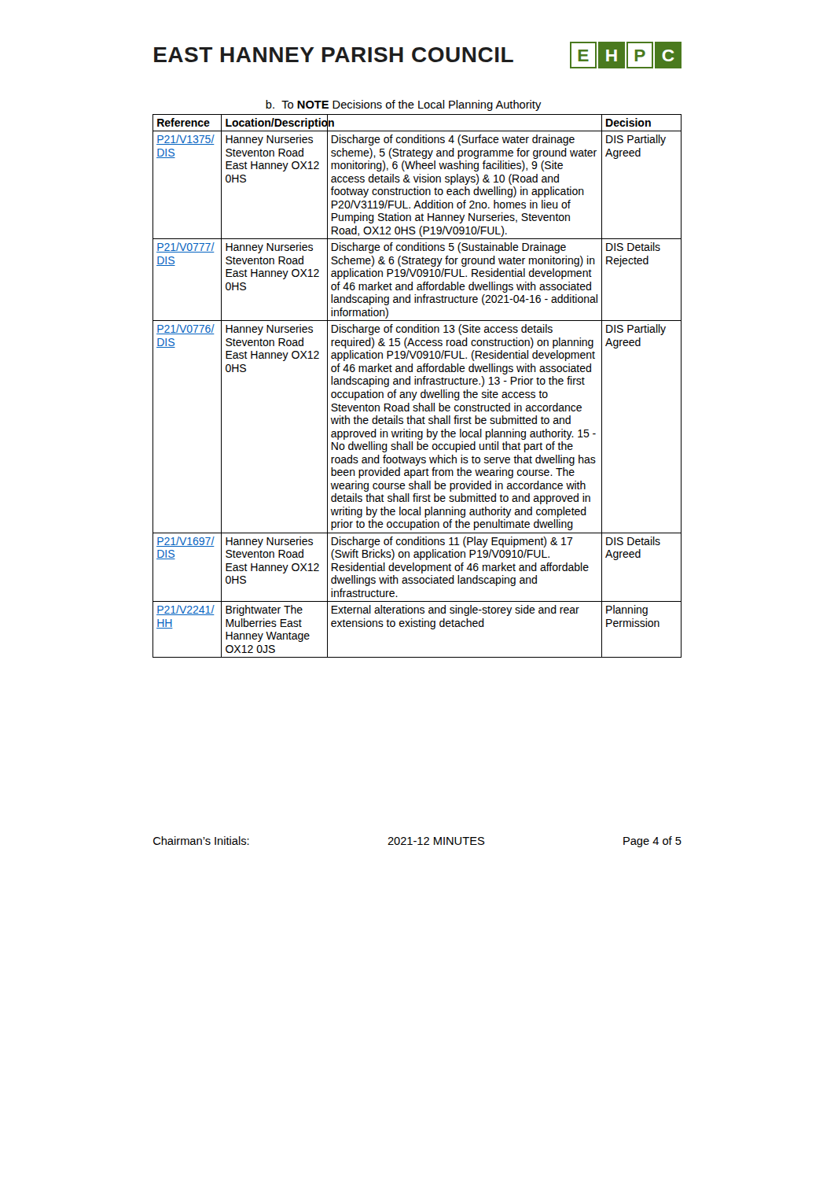EAST HANNEY PARISH COUNCIL
EHPC
b. To NOTE Decisions of the Local Planning Authority
| Reference | Location/Description | | Decision |
| --- | --- | --- | --- |
| P21/V1375/DIS | Hanney Nurseries Steventon Road East Hanney OX12 0HS | Discharge of conditions 4 (Surface water drainage scheme), 5 (Strategy and programme for ground water monitoring), 6 (Wheel washing facilities), 9 (Site access details & vision splays) & 10 (Road and footway construction to each dwelling) in application P20/V3119/FUL. Addition of 2no. homes in lieu of Pumping Station at Hanney Nurseries, Steventon Road, OX12 0HS (P19/V0910/FUL). | DIS Partially Agreed |
| P21/V0777/DIS | Hanney Nurseries Steventon Road East Hanney OX12 0HS | Discharge of conditions 5 (Sustainable Drainage Scheme) & 6 (Strategy for ground water monitoring) in application P19/V0910/FUL. Residential development of 46 market and affordable dwellings with associated landscaping and infrastructure (2021-04-16 - additional information) | DIS Details Rejected |
| P21/V0776/DIS | Hanney Nurseries Steventon Road East Hanney OX12 0HS | Discharge of condition 13 (Site access details required) & 15 (Access road construction) on planning application P19/V0910/FUL. (Residential development of 46 market and affordable dwellings with associated landscaping and infrastructure.) 13 - Prior to the first occupation of any dwelling the site access to Steventon Road shall be constructed in accordance with the details that shall first be submitted to and approved in writing by the local planning authority. 15 - No dwelling shall be occupied until that part of the roads and footways which is to serve that dwelling has been provided apart from the wearing course. The wearing course shall be provided in accordance with details that shall first be submitted to and approved in writing by the local planning authority and completed prior to the occupation of the penultimate dwelling | DIS Partially Agreed |
| P21/V1697/DIS | Hanney Nurseries Steventon Road East Hanney OX12 0HS | Discharge of conditions 11 (Play Equipment) & 17 (Swift Bricks) on application P19/V0910/FUL. Residential development of 46 market and affordable dwellings with associated landscaping and infrastructure. | DIS Details Agreed |
| P21/V2241/HH | Brightwater The Mulberries East Hanney Wantage OX12 0JS | External alterations and single-storey side and rear extensions to existing detached | Planning Permission |
Chairman’s Initials:
2021-12 MINUTES
Page 4 of 5